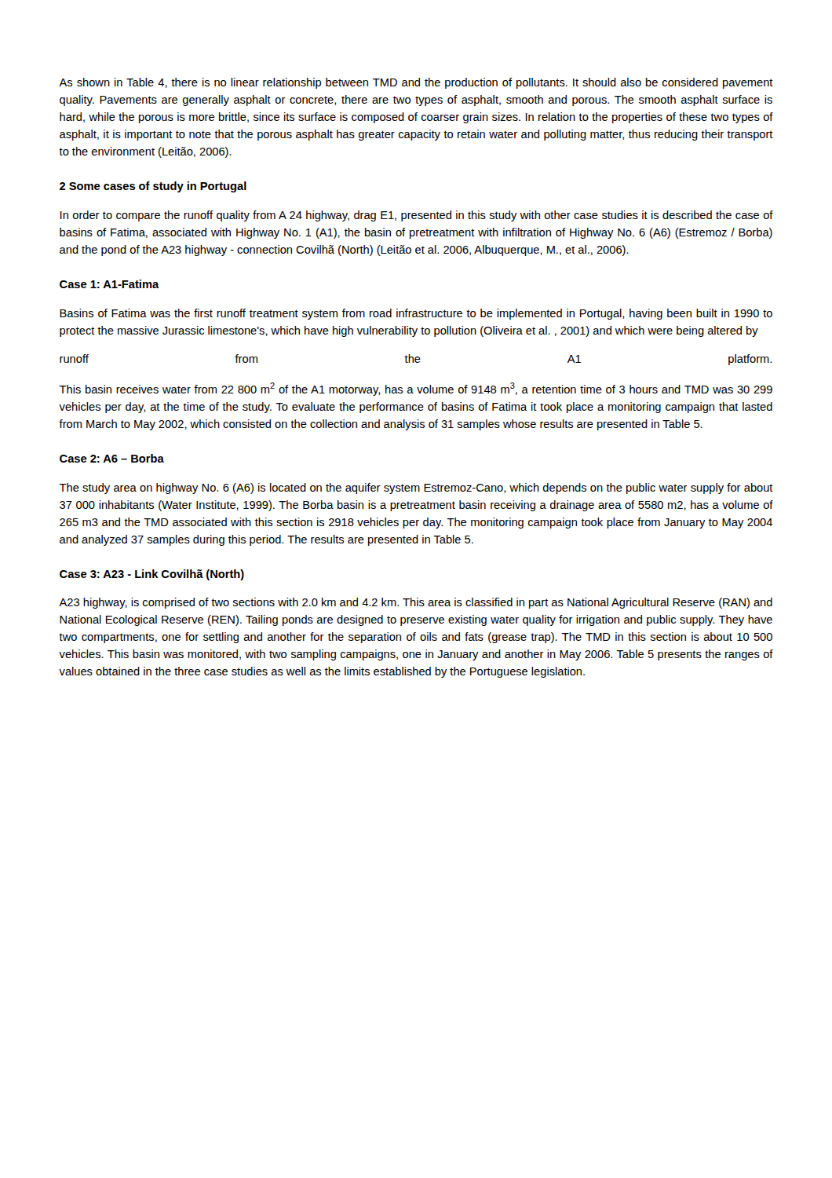As shown in Table 4, there is no linear relationship between TMD and the production of pollutants. It should also be considered pavement quality. Pavements are generally asphalt or concrete, there are two types of asphalt, smooth and porous. The smooth asphalt surface is hard, while the porous is more brittle, since its surface is composed of coarser grain sizes. In relation to the properties of these two types of asphalt, it is important to note that the porous asphalt has greater capacity to retain water and polluting matter, thus reducing their transport to the environment (Leitão, 2006).
2 Some cases of study in Portugal
In order to compare the runoff quality from A 24 highway, drag E1, presented in this study with other case studies it is described the case of basins of Fatima, associated with Highway No. 1 (A1), the basin of pretreatment with infiltration of Highway No. 6 (A6) (Estremoz / Borba) and the pond of the A23 highway - connection Covilhã (North) (Leitão et al. 2006, Albuquerque, M., et al., 2006).
Case 1: A1-Fatima
Basins of Fatima was the first runoff treatment system from road infrastructure to be implemented in Portugal, having been built in 1990 to protect the massive Jurassic limestone's, which have high vulnerability to pollution (Oliveira et al. , 2001) and which were being altered by
runoff from the A1 platform.
This basin receives water from 22 800 m2 of the A1 motorway, has a volume of 9148 m3, a retention time of 3 hours and TMD was 30 299 vehicles per day, at the time of the study. To evaluate the performance of basins of Fatima it took place a monitoring campaign that lasted from March to May 2002, which consisted on the collection and analysis of 31 samples whose results are presented in Table 5.
Case 2: A6 – Borba
The study area on highway No. 6 (A6) is located on the aquifer system Estremoz-Cano, which depends on the public water supply for about 37 000 inhabitants (Water Institute, 1999). The Borba basin is a pretreatment basin receiving a drainage area of 5580 m2, has a volume of 265 m3 and the TMD associated with this section is 2918 vehicles per day. The monitoring campaign took place from January to May 2004 and analyzed 37 samples during this period. The results are presented in Table 5.
Case 3: A23 - Link Covilhã (North)
A23 highway, is comprised of two sections with 2.0 km and 4.2 km. This area is classified in part as National Agricultural Reserve (RAN) and National Ecological Reserve (REN). Tailing ponds are designed to preserve existing water quality for irrigation and public supply. They have two compartments, one for settling and another for the separation of oils and fats (grease trap). The TMD in this section is about 10 500 vehicles. This basin was monitored, with two sampling campaigns, one in January and another in May 2006. Table 5 presents the ranges of values obtained in the three case studies as well as the limits established by the Portuguese legislation.